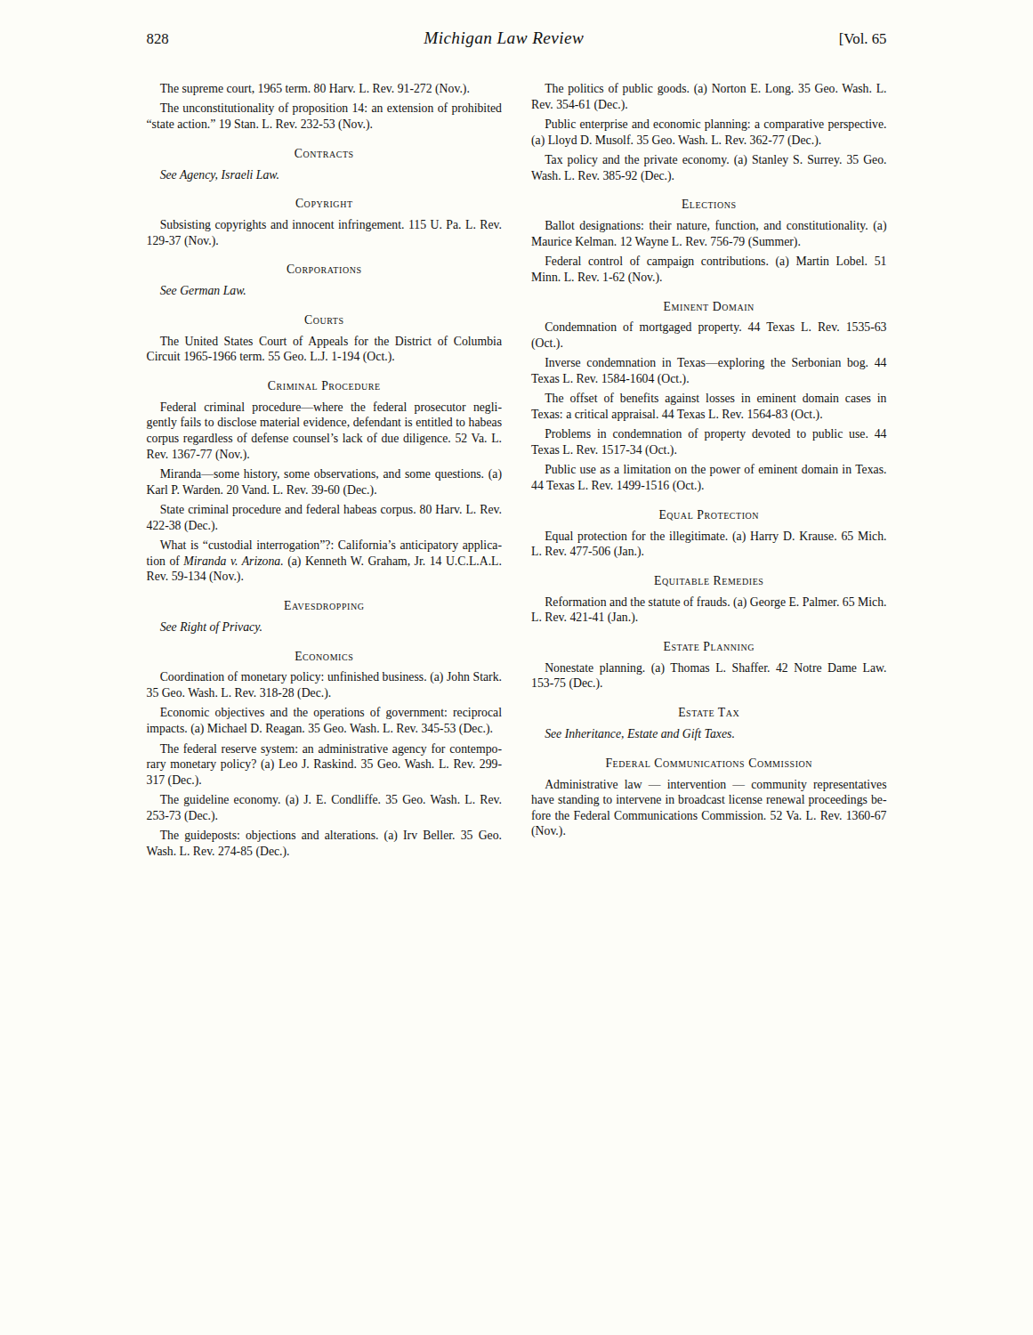828 Michigan Law Review [Vol. 65
The supreme court, 1965 term. 80 Harv. L. Rev. 91-272 (Nov.).
The unconstitutionality of proposition 14: an extension of prohibited “state action.” 19 Stan. L. Rev. 232-53 (Nov.).
Contracts
See Agency, Israeli Law.
Copyright
Subsisting copyrights and innocent infringement. 115 U. Pa. L. Rev. 129-37 (Nov.).
Corporations
See German Law.
Courts
The United States Court of Appeals for the District of Columbia Circuit 1965-1966 term. 55 Geo. L.J. 1-194 (Oct.).
Criminal Procedure
Federal criminal procedure—where the federal prosecutor negligently fails to disclose material evidence, defendant is entitled to habeas corpus regardless of defense counsel’s lack of due diligence. 52 Va. L. Rev. 1367-77 (Nov.).
Miranda—some history, some observations, and some questions. (a) Karl P. Warden. 20 Vand. L. Rev. 39-60 (Dec.).
State criminal procedure and federal habeas corpus. 80 Harv. L. Rev. 422-38 (Dec.).
What is “custodial interrogation”?: California’s anticipatory application of Miranda v. Arizona. (a) Kenneth W. Graham, Jr. 14 U.C.L.A.L. Rev. 59-134 (Nov.).
Eavesdropping
See Right of Privacy.
Economics
Coordination of monetary policy: unfinished business. (a) John Stark. 35 Geo. Wash. L. Rev. 318-28 (Dec.).
Economic objectives and the operations of government: reciprocal impacts. (a) Michael D. Reagan. 35 Geo. Wash. L. Rev. 345-53 (Dec.).
The federal reserve system: an administrative agency for contemporary monetary policy? (a) Leo J. Raskind. 35 Geo. Wash. L. Rev. 299-317 (Dec.).
The guideline economy. (a) J. E. Condliffe. 35 Geo. Wash. L. Rev. 253-73 (Dec.).
The guideposts: objections and alterations. (a) Irv Beller. 35 Geo. Wash. L. Rev. 274-85 (Dec.).
The politics of public goods. (a) Norton E. Long. 35 Geo. Wash. L. Rev. 354-61 (Dec.).
Public enterprise and economic planning: a comparative perspective. (a) Lloyd D. Musolf. 35 Geo. Wash. L. Rev. 362-77 (Dec.).
Tax policy and the private economy. (a) Stanley S. Surrey. 35 Geo. Wash. L. Rev. 385-92 (Dec.).
Elections
Ballot designations: their nature, function, and constitutionality. (a) Maurice Kelman. 12 Wayne L. Rev. 756-79 (Summer).
Federal control of campaign contributions. (a) Martin Lobel. 51 Minn. L. Rev. 1-62 (Nov.).
Eminent Domain
Condemnation of mortgaged property. 44 Texas L. Rev. 1535-63 (Oct.).
Inverse condemnation in Texas—exploring the Serbonian bog. 44 Texas L. Rev. 1584-1604 (Oct.).
The offset of benefits against losses in eminent domain cases in Texas: a critical appraisal. 44 Texas L. Rev. 1564-83 (Oct.).
Problems in condemnation of property devoted to public use. 44 Texas L. Rev. 1517-34 (Oct.).
Public use as a limitation on the power of eminent domain in Texas. 44 Texas L. Rev. 1499-1516 (Oct.).
Equal Protection
Equal protection for the illegitimate. (a) Harry D. Krause. 65 Mich. L. Rev. 477-506 (Jan.).
Equitable Remedies
Reformation and the statute of frauds. (a) George E. Palmer. 65 Mich. L. Rev. 421-41 (Jan.).
Estate Planning
Nonestate planning. (a) Thomas L. Shaffer. 42 Notre Dame Law. 153-75 (Dec.).
Estate Tax
See Inheritance, Estate and Gift Taxes.
Federal Communications Commission
Administrative law — intervention — community representatives have standing to intervene in broadcast license renewal proceedings before the Federal Communications Commission. 52 Va. L. Rev. 1360-67 (Nov.).